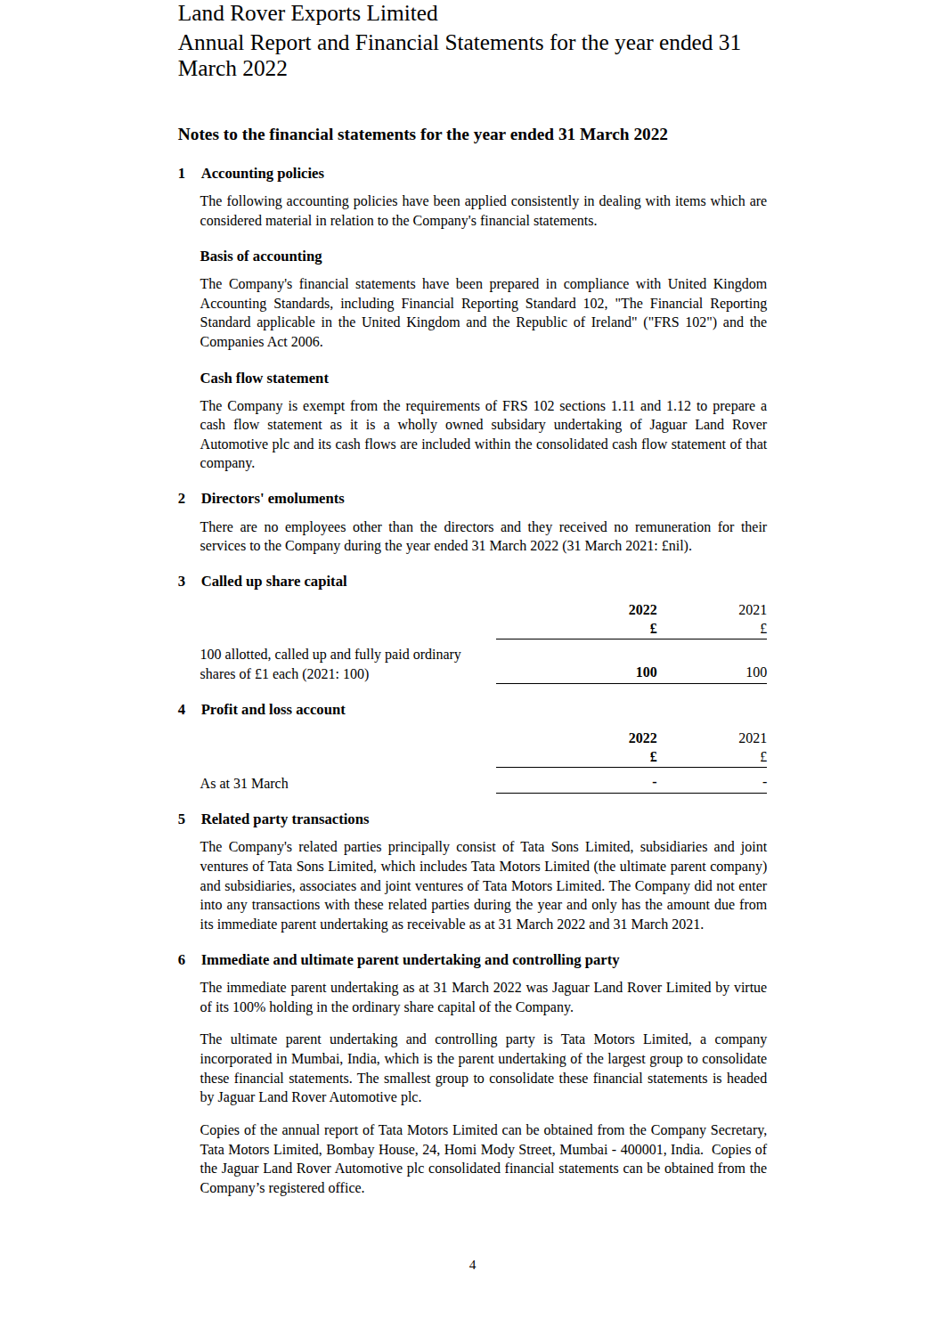Land Rover Exports Limited
Annual Report and Financial Statements for the year ended 31 March 2022
Notes to the financial statements for the year ended 31 March 2022
1 Accounting policies
The following accounting policies have been applied consistently in dealing with items which are considered material in relation to the Company's financial statements.
Basis of accounting
The Company's financial statements have been prepared in compliance with United Kingdom Accounting Standards, including Financial Reporting Standard 102, "The Financial Reporting Standard applicable in the United Kingdom and the Republic of Ireland" ("FRS 102") and the Companies Act 2006.
Cash flow statement
The Company is exempt from the requirements of FRS 102 sections 1.11 and 1.12 to prepare a cash flow statement as it is a wholly owned subsidary undertaking of Jaguar Land Rover Automotive plc and its cash flows are included within the consolidated cash flow statement of that company.
2 Directors' emoluments
There are no employees other than the directors and they received no remuneration for their services to the Company during the year ended 31 March 2022 (31 March 2021: £nil).
3 Called up share capital
| | 2022 | 2021 |
| | £ | £ |
| 100 allotted, called up and fully paid ordinary shares of £1 each (2021: 100) | 100 | 100 |
4 Profit and loss account
| | 2022 | 2021 |
| | £ | £ |
| As at 31 March | - | - |
5 Related party transactions
The Company's related parties principally consist of Tata Sons Limited, subsidiaries and joint ventures of Tata Sons Limited, which includes Tata Motors Limited (the ultimate parent company) and subsidiaries, associates and joint ventures of Tata Motors Limited. The Company did not enter into any transactions with these related parties during the year and only has the amount due from its immediate parent undertaking as receivable as at 31 March 2022 and 31 March 2021.
6 Immediate and ultimate parent undertaking and controlling party
The immediate parent undertaking as at 31 March 2022 was Jaguar Land Rover Limited by virtue of its 100% holding in the ordinary share capital of the Company.
The ultimate parent undertaking and controlling party is Tata Motors Limited, a company incorporated in Mumbai, India, which is the parent undertaking of the largest group to consolidate these financial statements. The smallest group to consolidate these financial statements is headed by Jaguar Land Rover Automotive plc.
Copies of the annual report of Tata Motors Limited can be obtained from the Company Secretary, Tata Motors Limited, Bombay House, 24, Homi Mody Street, Mumbai - 400001, India. Copies of the Jaguar Land Rover Automotive plc consolidated financial statements can be obtained from the Company’s registered office.
4